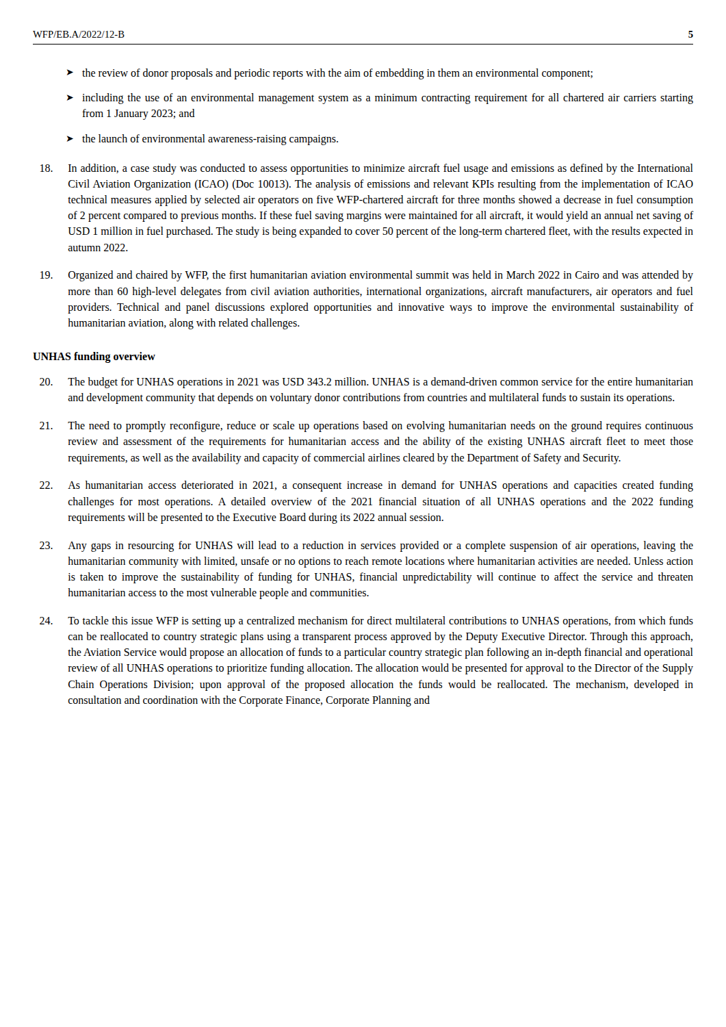WFP/EB.A/2022/12-B 5
the review of donor proposals and periodic reports with the aim of embedding in them an environmental component;
including the use of an environmental management system as a minimum contracting requirement for all chartered air carriers starting from 1 January 2023; and
the launch of environmental awareness-raising campaigns.
In addition, a case study was conducted to assess opportunities to minimize aircraft fuel usage and emissions as defined by the International Civil Aviation Organization (ICAO) (Doc 10013). The analysis of emissions and relevant KPIs resulting from the implementation of ICAO technical measures applied by selected air operators on five WFP-chartered aircraft for three months showed a decrease in fuel consumption of 2 percent compared to previous months. If these fuel saving margins were maintained for all aircraft, it would yield an annual net saving of USD 1 million in fuel purchased. The study is being expanded to cover 50 percent of the long-term chartered fleet, with the results expected in autumn 2022.
Organized and chaired by WFP, the first humanitarian aviation environmental summit was held in March 2022 in Cairo and was attended by more than 60 high-level delegates from civil aviation authorities, international organizations, aircraft manufacturers, air operators and fuel providers. Technical and panel discussions explored opportunities and innovative ways to improve the environmental sustainability of humanitarian aviation, along with related challenges.
UNHAS funding overview
The budget for UNHAS operations in 2021 was USD 343.2 million. UNHAS is a demand-driven common service for the entire humanitarian and development community that depends on voluntary donor contributions from countries and multilateral funds to sustain its operations.
The need to promptly reconfigure, reduce or scale up operations based on evolving humanitarian needs on the ground requires continuous review and assessment of the requirements for humanitarian access and the ability of the existing UNHAS aircraft fleet to meet those requirements, as well as the availability and capacity of commercial airlines cleared by the Department of Safety and Security.
As humanitarian access deteriorated in 2021, a consequent increase in demand for UNHAS operations and capacities created funding challenges for most operations. A detailed overview of the 2021 financial situation of all UNHAS operations and the 2022 funding requirements will be presented to the Executive Board during its 2022 annual session.
Any gaps in resourcing for UNHAS will lead to a reduction in services provided or a complete suspension of air operations, leaving the humanitarian community with limited, unsafe or no options to reach remote locations where humanitarian activities are needed. Unless action is taken to improve the sustainability of funding for UNHAS, financial unpredictability will continue to affect the service and threaten humanitarian access to the most vulnerable people and communities.
To tackle this issue WFP is setting up a centralized mechanism for direct multilateral contributions to UNHAS operations, from which funds can be reallocated to country strategic plans using a transparent process approved by the Deputy Executive Director. Through this approach, the Aviation Service would propose an allocation of funds to a particular country strategic plan following an in-depth financial and operational review of all UNHAS operations to prioritize funding allocation. The allocation would be presented for approval to the Director of the Supply Chain Operations Division; upon approval of the proposed allocation the funds would be reallocated. The mechanism, developed in consultation and coordination with the Corporate Finance, Corporate Planning and